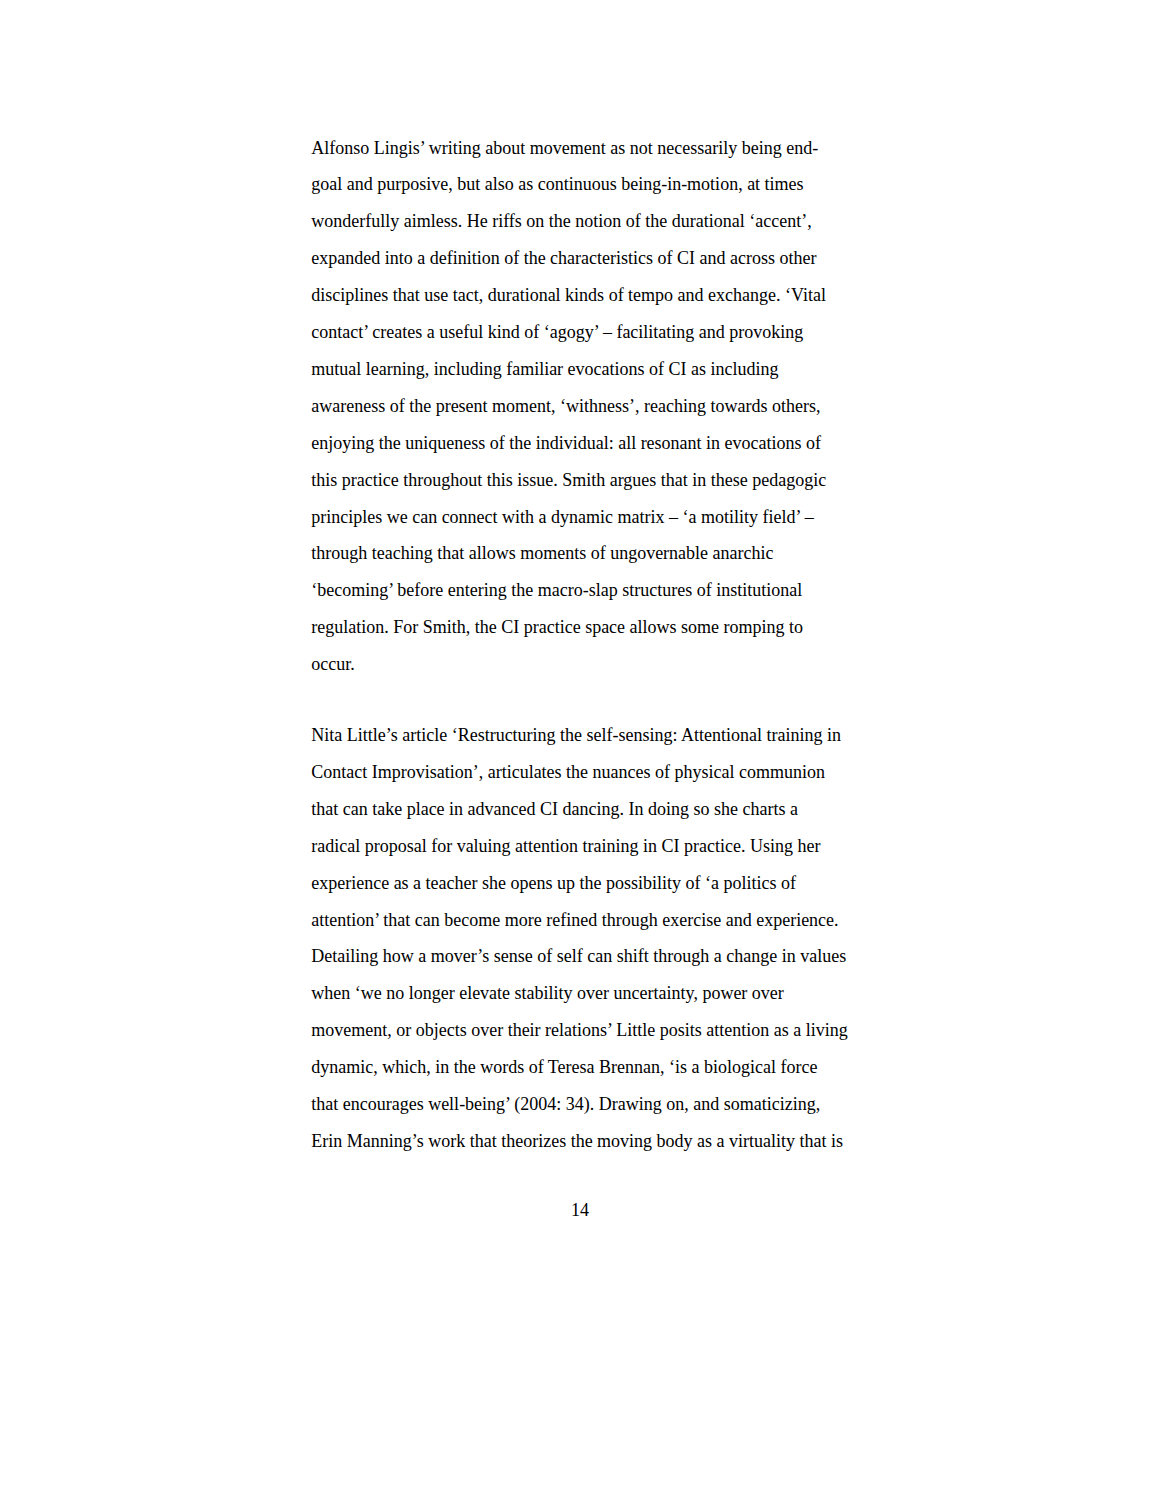Alfonso Lingis’ writing about movement as not necessarily being end-goal and purposive, but also as continuous being-in-motion, at times wonderfully aimless. He riffs on the notion of the durational ‘accent’, expanded into a definition of the characteristics of CI and across other disciplines that use tact, durational kinds of tempo and exchange. ‘Vital contact’ creates a useful kind of ‘agogy’ – facilitating and provoking mutual learning, including familiar evocations of CI as including awareness of the present moment, ‘withness’, reaching towards others, enjoying the uniqueness of the individual: all resonant in evocations of this practice throughout this issue. Smith argues that in these pedagogic principles we can connect with a dynamic matrix – ‘a motility field’ – through teaching that allows moments of ungovernable anarchic ‘becoming’ before entering the macro-slap structures of institutional regulation. For Smith, the CI practice space allows some romping to occur.
Nita Little’s article ‘Restructuring the self-sensing: Attentional training in Contact Improvisation’, articulates the nuances of physical communion that can take place in advanced CI dancing. In doing so she charts a radical proposal for valuing attention training in CI practice. Using her experience as a teacher she opens up the possibility of ‘a politics of attention’ that can become more refined through exercise and experience. Detailing how a mover’s sense of self can shift through a change in values when ‘we no longer elevate stability over uncertainty, power over movement, or objects over their relations’ Little posits attention as a living dynamic, which, in the words of Teresa Brennan, ‘is a biological force that encourages well-being’ (2004: 34). Drawing on, and somaticizing, Erin Manning’s work that theorizes the moving body as a virtuality that is
14